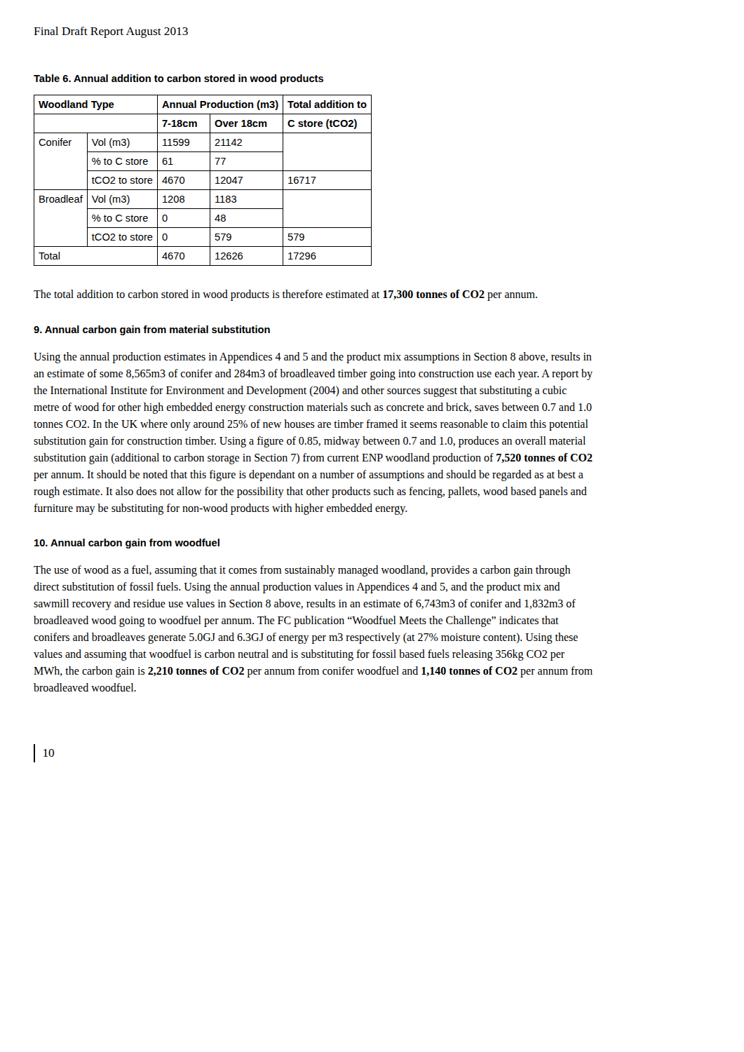Final Draft Report August 2013
Table 6. Annual addition to carbon stored in wood products
| Woodland Type | Annual Production (m3) | Total addition to |
| --- | --- | --- |
| | 7-18cm | Over 18cm | C store (tCO2) |
| Conifer | Vol (m3) | 11599 | 21142 | |
| % to C store | 61 | 77 |
| tCO2 to store | 4670 | 12047 | 16717 |
| Broadleaf | Vol (m3) | 1208 | 1183 | |
| % to C store | 0 | 48 |
| tCO2 to store | 0 | 579 | 579 |
| Total | 4670 | 12626 | 17296 |
The total addition to carbon stored in wood products is therefore estimated at 17,300 tonnes of CO2 per annum.
9. Annual carbon gain from material substitution
Using the annual production estimates in Appendices 4 and 5 and the product mix assumptions in Section 8 above, results in an estimate of some 8,565m3 of conifer and 284m3 of broadleaved timber going into construction use each year. A report by the International Institute for Environment and Development (2004) and other sources suggest that substituting a cubic metre of wood for other high embedded energy construction materials such as concrete and brick, saves between 0.7 and 1.0 tonnes CO2. In the UK where only around 25% of new houses are timber framed it seems reasonable to claim this potential substitution gain for construction timber. Using a figure of 0.85, midway between 0.7 and 1.0, produces an overall material substitution gain (additional to carbon storage in Section 7) from current ENP woodland production of 7,520 tonnes of CO2 per annum. It should be noted that this figure is dependant on a number of assumptions and should be regarded as at best a rough estimate. It also does not allow for the possibility that other products such as fencing, pallets, wood based panels and furniture may be substituting for non-wood products with higher embedded energy.
10. Annual carbon gain from woodfuel
The use of wood as a fuel, assuming that it comes from sustainably managed woodland, provides a carbon gain through direct substitution of fossil fuels. Using the annual production values in Appendices 4 and 5, and the product mix and sawmill recovery and residue use values in Section 8 above, results in an estimate of 6,743m3 of conifer and 1,832m3 of broadleaved wood going to woodfuel per annum. The FC publication “Woodfuel Meets the Challenge” indicates that conifers and broadleaves generate 5.0GJ and 6.3GJ of energy per m3 respectively (at 27% moisture content). Using these values and assuming that woodfuel is carbon neutral and is substituting for fossil based fuels releasing 356kg CO2 per MWh, the carbon gain is 2,210 tonnes of CO2 per annum from conifer woodfuel and 1,140 tonnes of CO2 per annum from broadleaved woodfuel.
10